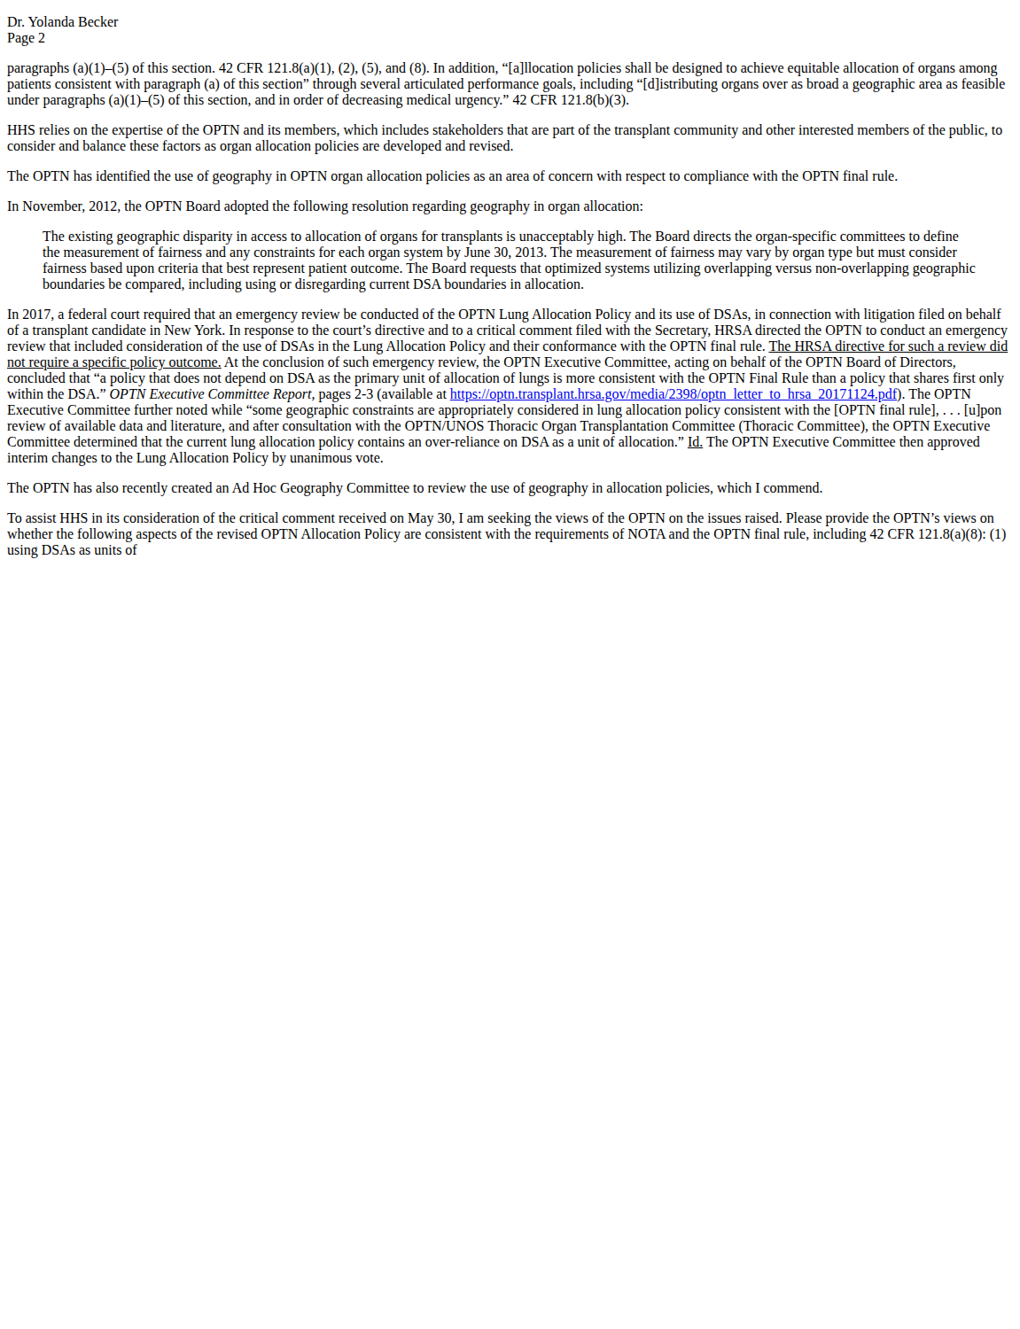Dr. Yolanda Becker
Page 2
paragraphs (a)(1)–(5) of this section. 42 CFR 121.8(a)(1), (2), (5), and (8). In addition, “[a]llocation policies shall be designed to achieve equitable allocation of organs among patients consistent with paragraph (a) of this section” through several articulated performance goals, including “[d]istributing organs over as broad a geographic area as feasible under paragraphs (a)(1)–(5) of this section, and in order of decreasing medical urgency.” 42 CFR 121.8(b)(3).
HHS relies on the expertise of the OPTN and its members, which includes stakeholders that are part of the transplant community and other interested members of the public, to consider and balance these factors as organ allocation policies are developed and revised.
The OPTN has identified the use of geography in OPTN organ allocation policies as an area of concern with respect to compliance with the OPTN final rule.
In November, 2012, the OPTN Board adopted the following resolution regarding geography in organ allocation:
The existing geographic disparity in access to allocation of organs for transplants is unacceptably high. The Board directs the organ-specific committees to define the measurement of fairness and any constraints for each organ system by June 30, 2013. The measurement of fairness may vary by organ type but must consider fairness based upon criteria that best represent patient outcome. The Board requests that optimized systems utilizing overlapping versus non-overlapping geographic boundaries be compared, including using or disregarding current DSA boundaries in allocation.
In 2017, a federal court required that an emergency review be conducted of the OPTN Lung Allocation Policy and its use of DSAs, in connection with litigation filed on behalf of a transplant candidate in New York. In response to the court’s directive and to a critical comment filed with the Secretary, HRSA directed the OPTN to conduct an emergency review that included consideration of the use of DSAs in the Lung Allocation Policy and their conformance with the OPTN final rule. The HRSA directive for such a review did not require a specific policy outcome. At the conclusion of such emergency review, the OPTN Executive Committee, acting on behalf of the OPTN Board of Directors, concluded that “a policy that does not depend on DSA as the primary unit of allocation of lungs is more consistent with the OPTN Final Rule than a policy that shares first only within the DSA.” OPTN Executive Committee Report, pages 2-3 (available at https://optn.transplant.hrsa.gov/media/2398/optn_letter_to_hrsa_20171124.pdf). The OPTN Executive Committee further noted while “some geographic constraints are appropriately considered in lung allocation policy consistent with the [OPTN final rule], . . . [u]pon review of available data and literature, and after consultation with the OPTN/UNOS Thoracic Organ Transplantation Committee (Thoracic Committee), the OPTN Executive Committee determined that the current lung allocation policy contains an over-reliance on DSA as a unit of allocation.” Id. The OPTN Executive Committee then approved interim changes to the Lung Allocation Policy by unanimous vote.
The OPTN has also recently created an Ad Hoc Geography Committee to review the use of geography in allocation policies, which I commend.
To assist HHS in its consideration of the critical comment received on May 30, I am seeking the views of the OPTN on the issues raised. Please provide the OPTN’s views on whether the following aspects of the revised OPTN Allocation Policy are consistent with the requirements of NOTA and the OPTN final rule, including 42 CFR 121.8(a)(8): (1) using DSAs as units of